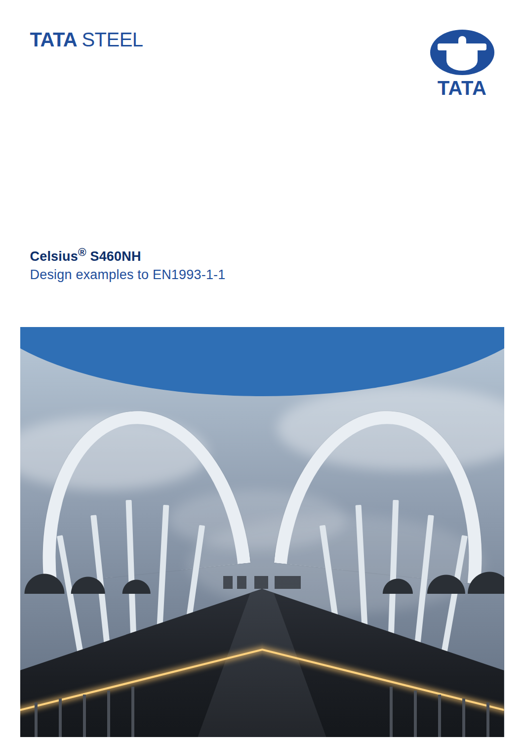TATA STEEL
TATA
Celsius® S460NH
Design examples to EN1993-1-1